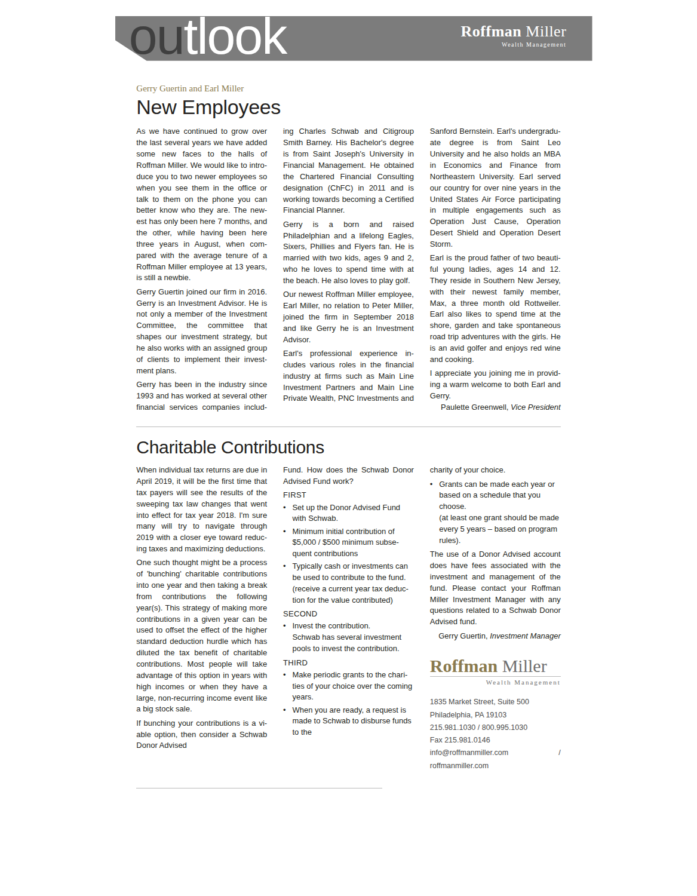outlook
Roffman Miller
Wealth Management
Gerry Guertin and Earl Miller
New Employees
As we have continued to grow over the last several years we have added some new faces to the halls of Roffman Miller. We would like to introduce you to two newer employees so when you see them in the office or talk to them on the phone you can better know who they are. The newest has only been here 7 months, and the other, while having been here three years in August, when compared with the average tenure of a Roffman Miller employee at 13 years, is still a newbie.
Gerry Guertin joined our firm in 2016. Gerry is an Investment Advisor. He is not only a member of the Investment Committee, the committee that shapes our investment strategy, but he also works with an assigned group of clients to implement their investment plans.
Gerry has been in the industry since 1993 and has worked at several other financial services companies including Charles Schwab and Citigroup Smith Barney. His Bachelor's degree is from Saint Joseph's University in Financial Management. He obtained the Chartered Financial Consulting designation (ChFC) in 2011 and is working towards becoming a Certified Financial Planner.
Gerry is a born and raised Philadelphian and a lifelong Eagles, Sixers, Phillies and Flyers fan. He is married with two kids, ages 9 and 2, who he loves to spend time with at the beach. He also loves to play golf.
Our newest Roffman Miller employee, Earl Miller, no relation to Peter Miller, joined the firm in September 2018 and like Gerry he is an Investment Advisor.
Earl's professional experience includes various roles in the financial industry at firms such as Main Line Investment Partners and Main Line Private Wealth, PNC Investments and Sanford Bernstein. Earl's undergraduate degree is from Saint Leo University and he also holds an MBA in Economics and Finance from Northeastern University. Earl served our country for over nine years in the United States Air Force participating in multiple engagements such as Operation Just Cause, Operation Desert Shield and Operation Desert Storm.
Earl is the proud father of two beautiful young ladies, ages 14 and 12. They reside in Southern New Jersey, with their newest family member, Max, a three month old Rottweiler. Earl also likes to spend time at the shore, garden and take spontaneous road trip adventures with the girls. He is an avid golfer and enjoys red wine and cooking.
I appreciate you joining me in providing a warm welcome to both Earl and Gerry.
Paulette Greenwell, Vice President
Charitable Contributions
When individual tax returns are due in April 2019, it will be the first time that tax payers will see the results of the sweeping tax law changes that went into effect for tax year 2018. I'm sure many will try to navigate through 2019 with a closer eye toward reducing taxes and maximizing deductions.
One such thought might be a process of 'bunching' charitable contributions into one year and then taking a break from contributions the following year(s). This strategy of making more contributions in a given year can be used to offset the effect of the higher standard deduction hurdle which has diluted the tax benefit of charitable contributions. Most people will take advantage of this option in years with high incomes or when they have a large, non-recurring income event like a big stock sale.
If bunching your contributions is a viable option, then consider a Schwab Donor Advised
Fund. How does the Schwab Donor Advised Fund work?
FIRST
Set up the Donor Advised Fund with Schwab.
Minimum initial contribution of $5,000 / $500 minimum subsequent contributions
Typically cash or investments can be used to contribute to the fund.(receive a current year tax deduction for the value contributed)
SECOND
Invest the contribution.Schwab has several investment pools to invest the contribution.
THIRD
Make periodic grants to the charities of your choice over the coming years.
When you are ready, a request is made to Schwab to disburse funds to the
charity of your choice.
Grants can be made each year or based on a schedule that you choose.(at least one grant should be made every 5 years – based on program rules).
The use of a Donor Advised account does have fees associated with the investment and management of the fund. Please contact your Roffman Miller Investment Manager with any questions related to a Schwab Donor Advised fund.
Gerry Guertin, Investment Manager
Roffman Miller
Wealth Management
1835 Market Street, Suite 500
Philadelphia, PA 19103
215.981.1030 / 800.995.1030
Fax 215.981.0146
info@roffmanmiller.com / roffmanmiller.com